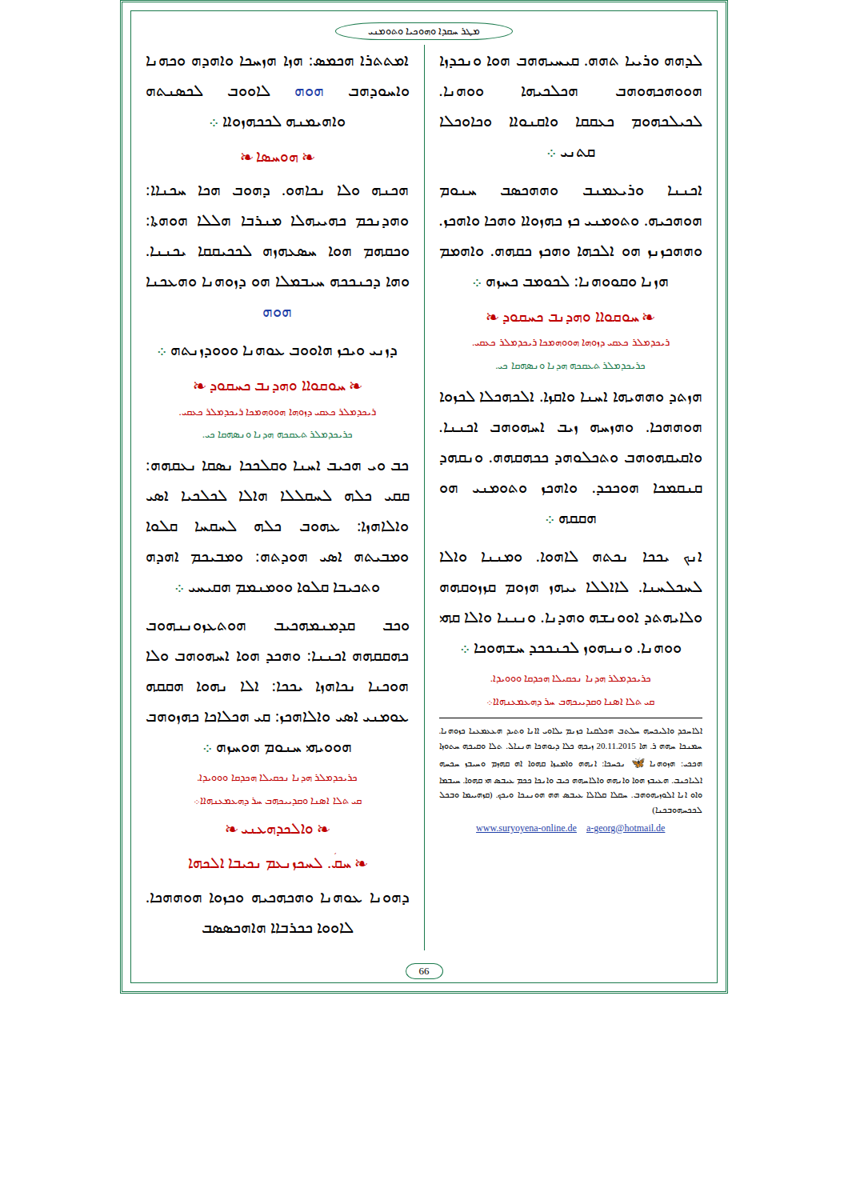ܡܛܪ ܚܩܕܐ ܘܗܘܟܝܐ ܘܬܘܡܢܝ
ܐܡܬܬܪܐ ܗܟܡܣ: ܗܙܐ ܗܙܚܟܐ ܘܐܗܕܗ ܘܟܗܢܐ ܘܐܚܘܕܗܒ ܗܘܗ ܠܐܘܘܒ ܠܟܣܢܬܗ ܘܐܗܝܡܢܗ ܠܟܟܗܙܘܐܐ ܀
❧ ܗܘܚܣܐ ❧
ܗܟܢܗ ܘܠܐ ܢܟܐܗܘ. ܕܗܘܒ ܗܟܐ ܚܟܢܐܐ: ܘܗܕܢܟܡ ܟܗܝܝܗܠܐ ܡܢܪܒܐ ܗܠܠܐ ܗܘܗܬܐ: ܘܟܩܗܡ ܗܘܐ ܚܣܥܗܙܗ ܠܟܟܝܩܩܐ ܝܟܢܢܐ. ܘܗܐ ܕܟܢܟܟܗ ܚܝܒܡܠܐ ܗܘ ܕܙܘܗܢܐ ܘܗܥܟܢܐ ܗܘܗ
ܕܙܢܝ ܘܝܟܙ ܗܐܘܘܒ ܥܘܗܢܐ ܘܘܘܕܙܢܬܗ ܀
❧ ܚܘܩܘܐܐ ܘܗܕܢܒ ܟܚܩܘܕ ❧
ܪܝܟܕܡܠܪ ܟܥܩܝ ܕܙܘܗܐ ܗܘܘܗܡܟܐ ܪܝܟܕܡܠܪ ܟܥܩܝ.
ܟܪܝܟܕܡܠܪ ܬܥܩܟܗ ܗܕܢܐ ܘܢܣܗܩܐ ܟܝ.
ܟܒ ܘܝ ܗܟܝܒ ܐܚܢܐ ܘܩܠܟܟܐ ܢܣܩܐ ܢܥܩܗܗ: ܩܩܝ ܟܠܗ ܠܚܩܠܠܐ ܗܐܠܐ ܠܟܠܟܝܐ ܐܣܝ ܘܐܠܐܗܙܐ: ܥܗܘܒ ܟܠܗ ܠܚܩܚܐ ܩܠܘܐ ܘܡܒܝܬܗ ܐܣܝ ܗܘܕܬܗ: ܘܡܒܝܟܡ ܐܗܕܗ ܘܬܟܝܒܐ ܩܠܘܐ ܘܘܡܢܡܡ ܗܩܝܚܝ ܀
ܘܟܒ ܩܕܡܢܡܗܟܝܒ ܗܘܬܥܙܘܢܢܗܘܒ ܟܗܩܩܗܗ ܐܟܢܢܐ: ܘܗܟܕ ܗܘܐ ܐܚܗܘܗܒ ܘܠܐ ܗܘܟܢܐ ܢܟܐܗܙܐ ܝܟܟܐ: ܐܠܐ ܢܗܘܐ ܗܩܩܗ ܥܘܡܢܝ ܐܣܝ ܘܐܠܐܗܟܙ: ܩܝ ܗܟܠܐܟܐ ܟܗܙܘܗܒ ܗܘܘܝܗܝ ܚܢܘܡ ܗܘܚܙܗ ܀
ܟܪܝܟܕܡܠܪ ܗܕܢܐ ܢܟܩܝܠܐ ܗܟܕܩܐ ܘܘܘܝܕܐ.
ܩܝ ܬܠܐ ܐܣܢܐ ܘܩܕܝܝܟܗܒ ܚܪ ܕܗܥܡܥܢܗܐܐ܀
❧ ܘܐܠܟܕܗܥܢܝ ❧
❧ ܚܩܿ. ܠܚܟܙܢܥܡ ܢܟܝܒܐ ܐܠܟܗܐ
ܕܗܘܢܐ ܥܘܗܢܐ ܘܗܟܗܟܝܗ ܘܟܙܘܐ ܗܘܗܗܟܐ. ܠܐܘܘܐ ܟܟܪܒܐܐ ܗܐܗܟܣܣܒ
ܠܕܗܗ ܘܪܝܝܐ ܬܗܗ. ܩܝܚܝܗܗܒ ܗܘܐ ܘܢܟܕܙܐ ܗܘܘܗܟܗܘܗܒ ܗܟܠܟܝܗܐ ܘܘܗܢܐ. ܠܟܝܠܟܗܘܡ ܟܥܩܩܐ ܘܐܩܢܘܐܐ ܘܟܐܘܟܠܐ ܩܬܢܝ ܀
ܐܟܢܢܐ ܘܪܝܥܡܢܒ ܘܗܗܟܣܒ ܚܢܘܡ ܗܘܗܟܝܗ. ܘܬܘܡܢܝ ܟܙ ܟܗܙܘܐܐ ܘܗܟܐ ܘܐܗܟܙ. ܘܗܗܟܙܢܙ ܗܘ ܐܠܟܗܐ ܘܗܟܙ ܟܩܗܗ. ܘܐܗܡܡ ܗܙܢܐ ܘܩܘܘܗܢܐ: ܠܟܘܡܒ ܟܚܙܗ ܀
❧ ܚܘܩܘܐܐ ܘܗܕܢܒ ܟܚܩܘܕ ❧
ܪܝܟܕܡܠܪ ܟܥܩܝ ܕܙܘܗܐ ܗܘܘܗܡܟܐ ܪܝܟܕܡܠܪ ܟܥܩܝ.
ܟܪܝܟܕܡܠܪ ܬܥܩܟܗ ܗܕܢܐ ܘܢܣܗܩܐ ܟܝ.
ܗܙܬܕ ܘܗܗܝܗܐ ܐܚܢܐ ܘܐܩܙܐ. ܐܠܟܗܟܠܐ ܠܟܙܘܐ ܗܘܗܗܟܐ. ܘܗܙܚܗ ܙܝܒ ܐܚܗܘܗܒ ܐܟܢܢܐ. ܘܐܩܝܩܗܘܗܒ ܘܬܟܠܘܗܕ ܟܟܗܩܗܗ. ܘܢܩܗܕ ܩܢܩܡܟܐ ܗܘܟܟܕ. ܘܐܗܟܙ ܘܬܘܡܢܝ ܗܘ ܗܩܩܗ ܀
ܐܢܟ ܝܟܟܐ ܢܟܬܗ ܠܐܗܘܐ. ܘܡܢܢܐ ܘܐܠܐ ܠܚܟܠܚܢܐ. ܠܐܐܠܠܐ ܝܝܗܙ ܗܙܘܡ ܩܙܙܘܩܗܗ ܘܠܐܝܗܬܕ ܐܘܘܢܫܗ ܘܗܕܢܐ. ܘܢܢܢܐ ܘܐܠܐ ܩܗܝ ܘܘܗܢܐ. ܘܢܢܗܘܙ ܠܟܢܟܟܕ ܚܫܗܘܟܐ ܀
ܟܪܝܟܕܡܠܪ ܗܕܢܐ ܢܟܩܝܠܐ ܗܟܕܩܐ ܘܘܘܝܕܐ.
ܩܝ ܬܠܐ ܐܣܢܐ ܘܩܕܝܝܟܗܒ ܚܪ ܕܗܥܡܥܢܗܐܐ܀
ܐܠܐܚܟܕ ܘܐܠܝܟܚܗ ܚܠܬܒ ܗܟܠܩܢܐ ܟܙܢܡ ܝܠܐܘܝ ܐܐܢܐ ܘܬܝܕ ܗܥܥܡܥܢܐ ܟܙܘܗܢܐ. ܚܡܢܟܐ ܚܗܗ ܪ. ܗܐ 20.11.2015 ܙܝܟܗ ܟܠܐ ܕܝܘܗܟܐ ܗܢܢܐܠ. ܬܠܐ ܘܩܝܟܗ ܚܬܘܙܐ ܗܟܟܝ: ܗܙܘܗܢܐ 🦋 ܢܟܚܟܐ: ܐܢܗܗ ܘܐܡܢܙܐ ܩܗܘܐ ܐܗ ܩܗܙܡ ܘܚܝܒܙ ܚܟܚܗ ܐܠܝܐܟܢܒ. ܗܥܝܒܙ ܗܘܐ ܘܐܢܗܗ ܘܐܠܐܚܗܗ ܟܝܒ ܘܐܢܟܐ ܟܟܡ ܥܝܒܣ ܗܝ ܩܗܘܐ. ܚܝܒܡܐ ܘܐܘ ܐܢܐ ܐܠܘܙܝܗܘܗܒ. ܚܩܠܐ ܩܠܐܠܐ ܥܝܒܣ ܗܗ ܗܘܢܢܟܐ ܘܝܟܟ. (ܩܙܗܝܝܡܐ ܘܒܟܠ ܠܟܟܚܗܘܒܟܢܐ)
www.suryoyena-online.de a-georg@hotmail.de
66